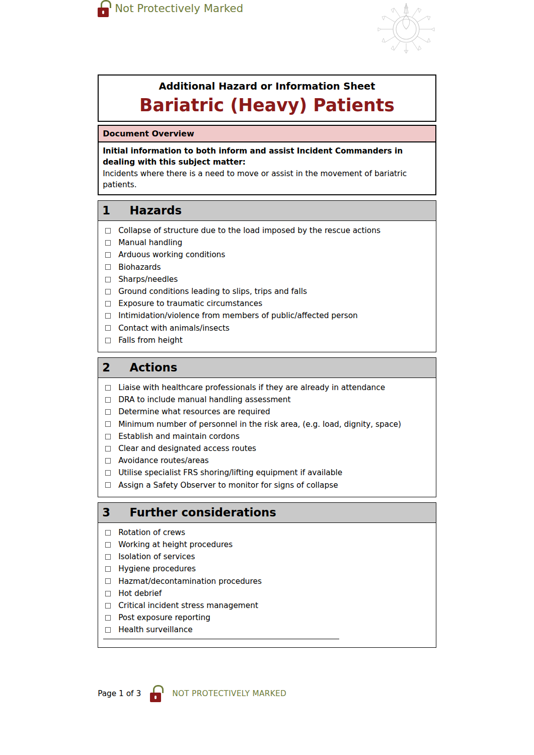Not Protectively Marked
Additional Hazard or Information Sheet
Bariatric (Heavy) Patients
Document Overview
Initial information to both inform and assist Incident Commanders in dealing with this subject matter:
Incidents where there is a need to move or assist in the movement of bariatric patients.
1 Hazards
Collapse of structure due to the load imposed by the rescue actions
Manual handling
Arduous working conditions
Biohazards
Sharps/needles
Ground conditions leading to slips, trips and falls
Exposure to traumatic circumstances
Intimidation/violence from members of public/affected person
Contact with animals/insects
Falls from height
2 Actions
Liaise with healthcare professionals if they are already in attendance
DRA to include manual handling assessment
Determine what resources are required
Minimum number of personnel in the risk area, (e.g. load, dignity, space)
Establish and maintain cordons
Clear and designated access routes
Avoidance routes/areas
Utilise specialist FRS shoring/lifting equipment if available
Assign a Safety Observer to monitor for signs of collapse
3 Further considerations
Rotation of crews
Working at height procedures
Isolation of services
Hygiene procedures
Hazmat/decontamination procedures
Hot debrief
Critical incident stress management
Post exposure reporting
Health surveillance
Page 1 of 3 NOT PROTECTIVELY MARKED